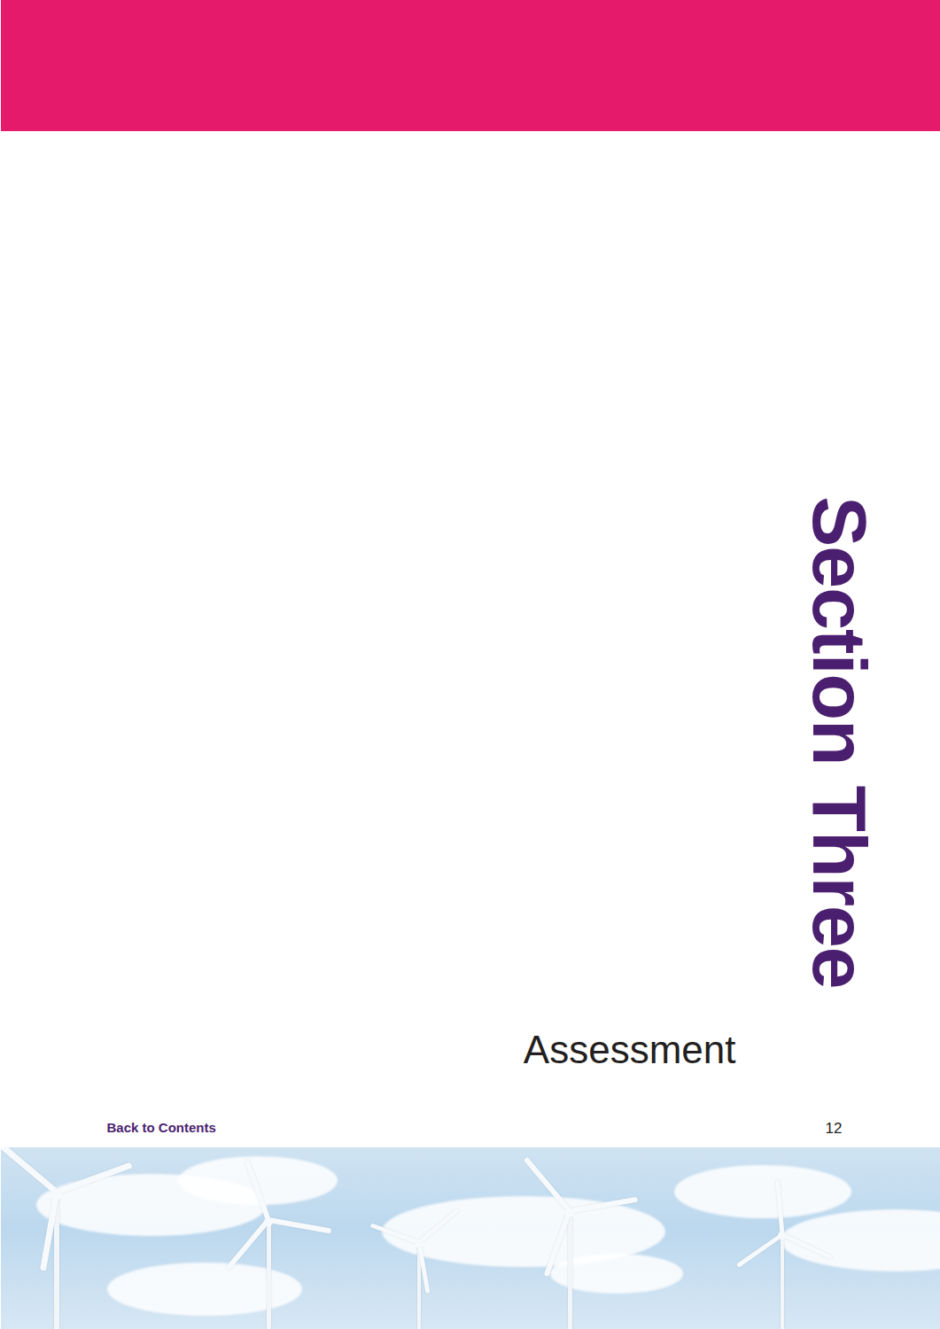Section Three
Assessment
Back to Contents 12